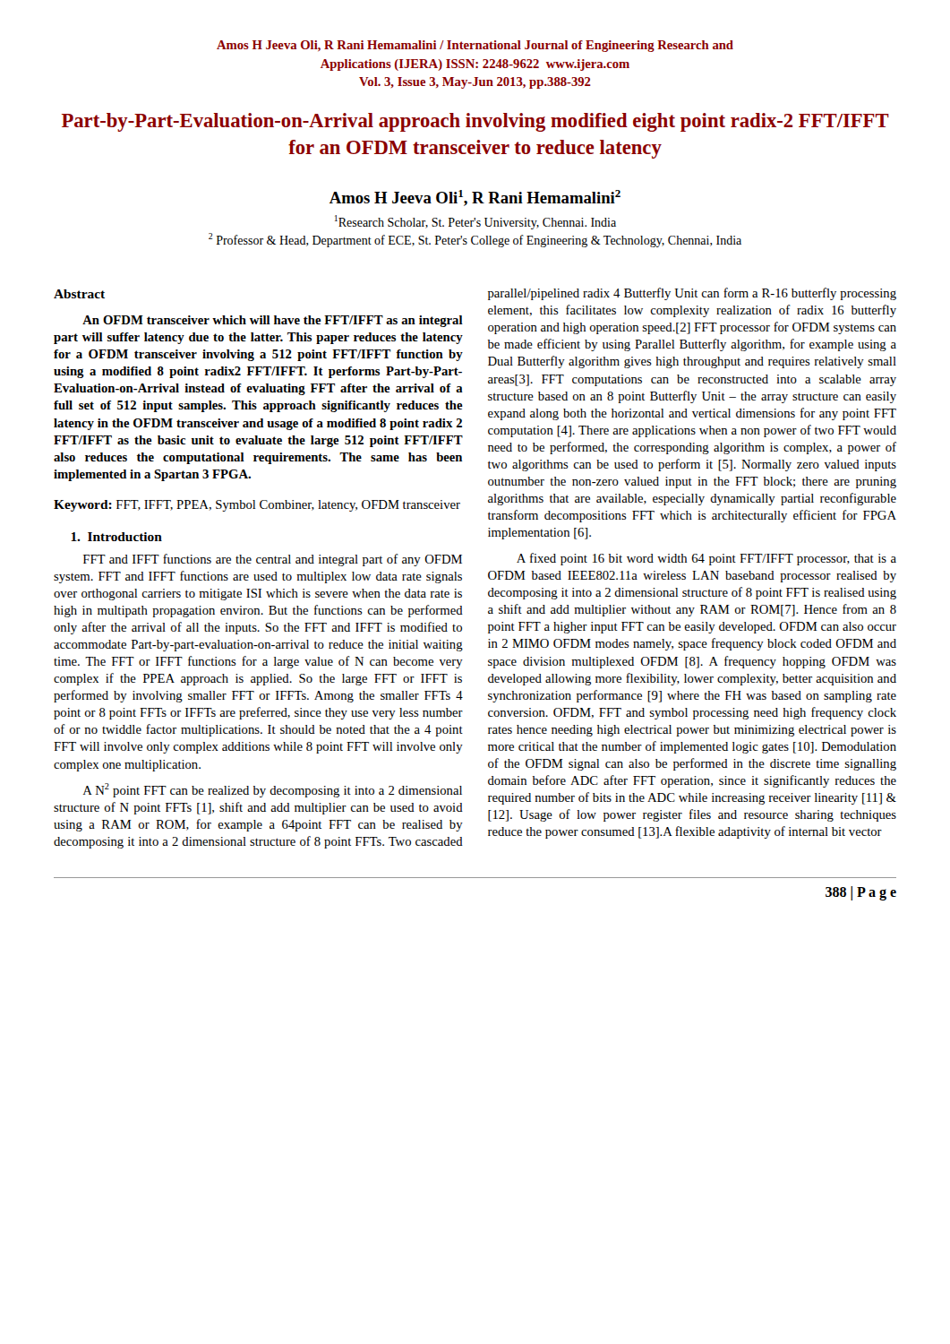Amos H Jeeva Oli, R Rani Hemamalini / International Journal of Engineering Research and
Applications (IJERA) ISSN: 2248-9622 www.ijera.com
Vol. 3, Issue 3, May-Jun 2013, pp.388-392
Part-by-Part-Evaluation-on-Arrival approach involving modified eight point radix-2 FFT/IFFT for an OFDM transceiver to reduce latency
Amos H Jeeva Oli1, R Rani Hemamalini2
1Research Scholar, St. Peter's University, Chennai. India
2 Professor & Head, Department of ECE, St. Peter's College of Engineering & Technology, Chennai, India
Abstract
An OFDM transceiver which will have the FFT/IFFT as an integral part will suffer latency due to the latter. This paper reduces the latency for a OFDM transceiver involving a 512 point FFT/IFFT function by using a modified 8 point radix2 FFT/IFFT. It performs Part-by-Part-Evaluation-on-Arrival instead of evaluating FFT after the arrival of a full set of 512 input samples. This approach significantly reduces the latency in the OFDM transceiver and usage of a modified 8 point radix 2 FFT/IFFT as the basic unit to evaluate the large 512 point FFT/IFFT also reduces the computational requirements. The same has been implemented in a Spartan 3 FPGA.
Keyword: FFT, IFFT, PPEA, Symbol Combiner, latency, OFDM transceiver
1. Introduction
FFT and IFFT functions are the central and integral part of any OFDM system. FFT and IFFT functions are used to multiplex low data rate signals over orthogonal carriers to mitigate ISI which is severe when the data rate is high in multipath propagation environ. But the functions can be performed only after the arrival of all the inputs. So the FFT and IFFT is modified to accommodate Part-by-part-evaluation-on-arrival to reduce the initial waiting time. The FFT or IFFT functions for a large value of N can become very complex if the PPEA approach is applied. So the large FFT or IFFT is performed by involving smaller FFT or IFFTs. Among the smaller FFTs 4 point or 8 point FFTs or IFFTs are preferred, since they use very less number of or no twiddle factor multiplications. It should be noted that the a 4 point FFT will involve only complex additions while 8 point FFT will involve only complex one multiplication.
A N2 point FFT can be realized by decomposing it into a 2 dimensional structure of N point FFTs [1], shift and add multiplier can be used to avoid using a RAM or ROM, for example a 64point FFT can be realised by decomposing it into a 2 dimensional structure of 8 point FFTs. Two cascaded parallel/pipelined radix 4 Butterfly Unit can form a R-16 butterfly processing element, this facilitates low complexity realization of radix 16 butterfly operation and high operation speed.[2] FFT processor for OFDM systems can be made efficient by using Parallel Butterfly algorithm, for example using a Dual Butterfly algorithm gives high throughput and requires relatively small areas[3]. FFT computations can be reconstructed into a scalable array structure based on an 8 point Butterfly Unit – the array structure can easily expand along both the horizontal and vertical dimensions for any point FFT computation [4]. There are applications when a non power of two FFT would need to be performed, the corresponding algorithm is complex, a power of two algorithms can be used to perform it [5]. Normally zero valued inputs outnumber the non-zero valued input in the FFT block; there are pruning algorithms that are available, especially dynamically partial reconfigurable transform decompositions FFT which is architecturally efficient for FPGA implementation [6].
A fixed point 16 bit word width 64 point FFT/IFFT processor, that is a OFDM based IEEE802.11a wireless LAN baseband processor realised by decomposing it into a 2 dimensional structure of 8 point FFT is realised using a shift and add multiplier without any RAM or ROM[7]. Hence from an 8 point FFT a higher input FFT can be easily developed. OFDM can also occur in 2 MIMO OFDM modes namely, space frequency block coded OFDM and space division multiplexed OFDM [8]. A frequency hopping OFDM was developed allowing more flexibility, lower complexity, better acquisition and synchronization performance [9] where the FH was based on sampling rate conversion. OFDM, FFT and symbol processing need high frequency clock rates hence needing high electrical power but minimizing electrical power is more critical that the number of implemented logic gates [10]. Demodulation of the OFDM signal can also be performed in the discrete time signalling domain before ADC after FFT operation, since it significantly reduces the required number of bits in the ADC while increasing receiver linearity [11] & [12]. Usage of low power register files and resource sharing techniques reduce the power consumed [13].A flexible adaptivity of internal bit vector
388 | P a g e